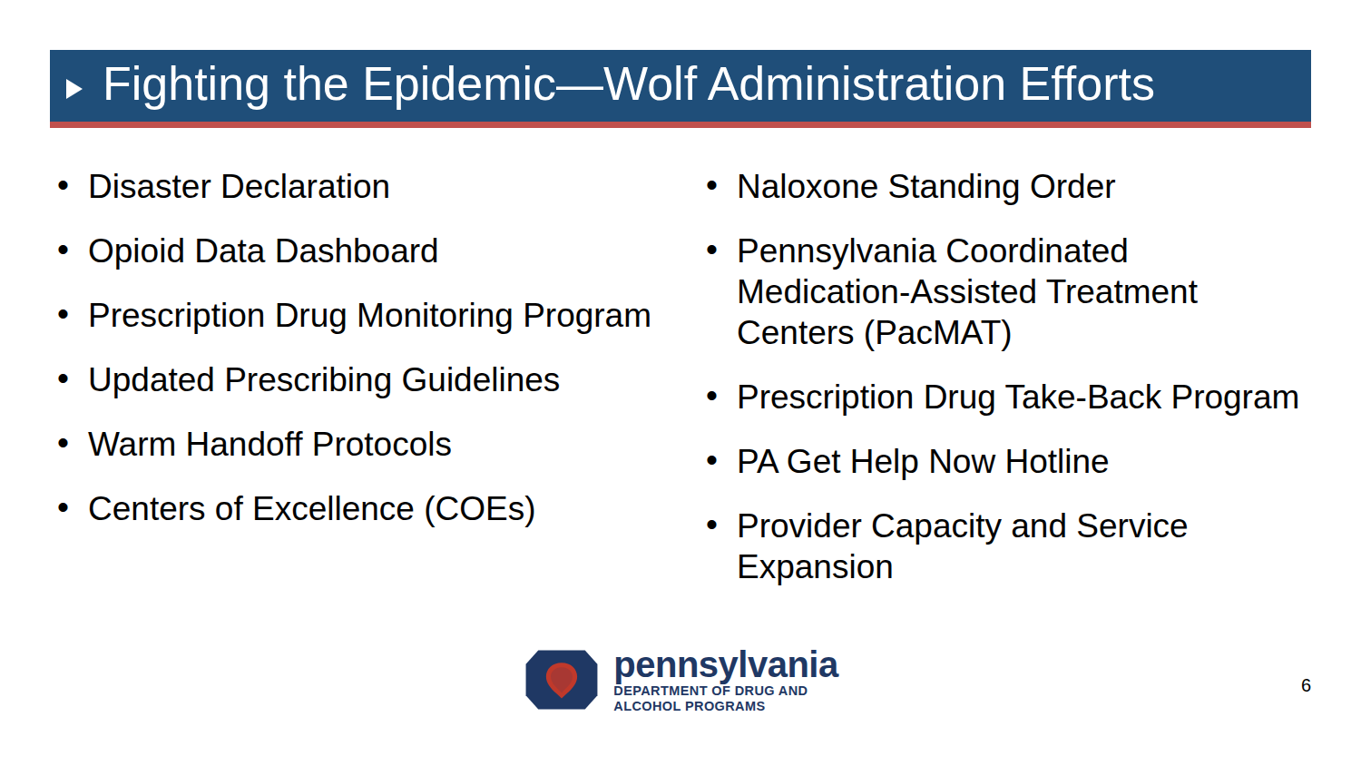Fighting the Epidemic—Wolf Administration Efforts
Disaster Declaration
Opioid Data Dashboard
Prescription Drug Monitoring Program
Updated Prescribing Guidelines
Warm Handoff Protocols
Centers of Excellence (COEs)
Naloxone Standing Order
Pennsylvania Coordinated Medication-Assisted Treatment Centers (PacMAT)
Prescription Drug Take-Back Program
PA Get Help Now Hotline
Provider Capacity and Service Expansion
pennsylvania DEPARTMENT OF DRUG AND ALCOHOL PROGRAMS
6